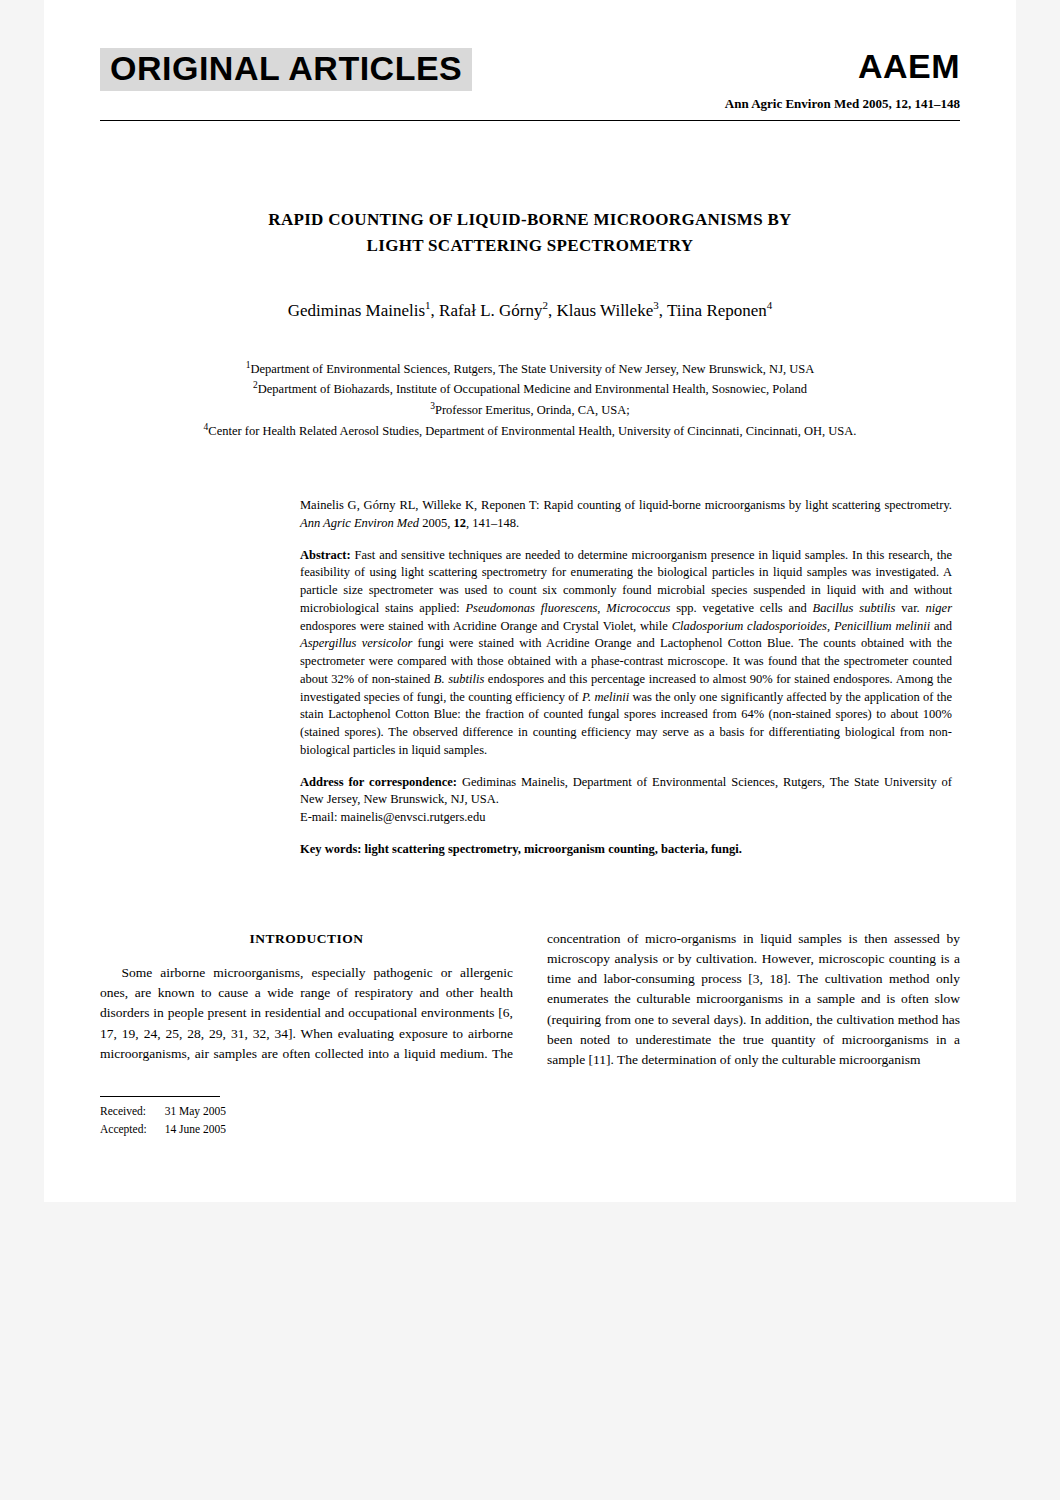ORIGINAL ARTICLES
AAEM
Ann Agric Environ Med 2005, 12, 141–148
RAPID COUNTING OF LIQUID-BORNE MICROORGANISMS BY
LIGHT SCATTERING SPECTROMETRY
Gediminas Mainelis1, Rafał L. Górny2, Klaus Willeke3, Tiina Reponen4
1Department of Environmental Sciences, Rutgers, The State University of New Jersey, New Brunswick, NJ, USA
2Department of Biohazards, Institute of Occupational Medicine and Environmental Health, Sosnowiec, Poland
3Professor Emeritus, Orinda, CA, USA;
4Center for Health Related Aerosol Studies, Department of Environmental Health, University of Cincinnati, Cincinnati, OH, USA.
Mainelis G, Górny RL, Willeke K, Reponen T: Rapid counting of liquid-borne microorganisms by light scattering spectrometry. Ann Agric Environ Med 2005, 12, 141–148.
Abstract: Fast and sensitive techniques are needed to determine microorganism presence in liquid samples. In this research, the feasibility of using light scattering spectrometry for enumerating the biological particles in liquid samples was investigated. A particle size spectrometer was used to count six commonly found microbial species suspended in liquid with and without microbiological stains applied: Pseudomonas fluorescens, Micrococcus spp. vegetative cells and Bacillus subtilis var. niger endospores were stained with Acridine Orange and Crystal Violet, while Cladosporium cladosporioides, Penicillium melinii and Aspergillus versicolor fungi were stained with Acridine Orange and Lactophenol Cotton Blue. The counts obtained with the spectrometer were compared with those obtained with a phase-contrast microscope. It was found that the spectrometer counted about 32% of non-stained B. subtilis endospores and this percentage increased to almost 90% for stained endospores. Among the investigated species of fungi, the counting efficiency of P. melinii was the only one significantly affected by the application of the stain Lactophenol Cotton Blue: the fraction of counted fungal spores increased from 64% (non-stained spores) to about 100% (stained spores). The observed difference in counting efficiency may serve as a basis for differentiating biological from non-biological particles in liquid samples.
Address for correspondence: Gediminas Mainelis, Department of Environmental Sciences, Rutgers, The State University of New Jersey, New Brunswick, NJ, USA.
E-mail: mainelis@envsci.rutgers.edu
Key words: light scattering spectrometry, microorganism counting, bacteria, fungi.
INTRODUCTION
Some airborne microorganisms, especially pathogenic or allergenic ones, are known to cause a wide range of respiratory and other health disorders in people present in residential and occupational environments [6, 17, 19, 24, 25, 28, 29, 31, 32, 34]. When evaluating exposure to airborne microorganisms, air samples are often collected into a liquid medium. The concentration of micro-organisms in liquid samples is then assessed by microscopy analysis or by cultivation. However, microscopic counting is a time and labor-consuming process [3, 18]. The cultivation method only enumerates the culturable microorganisms in a sample and is often slow (requiring from one to several days). In addition, the cultivation method has been noted to underestimate the true quantity of microorganisms in a sample [11]. The determination of only the culturable microorganism
| Received: | 31 May 2005 |
| Accepted: | 14 June 2005 |